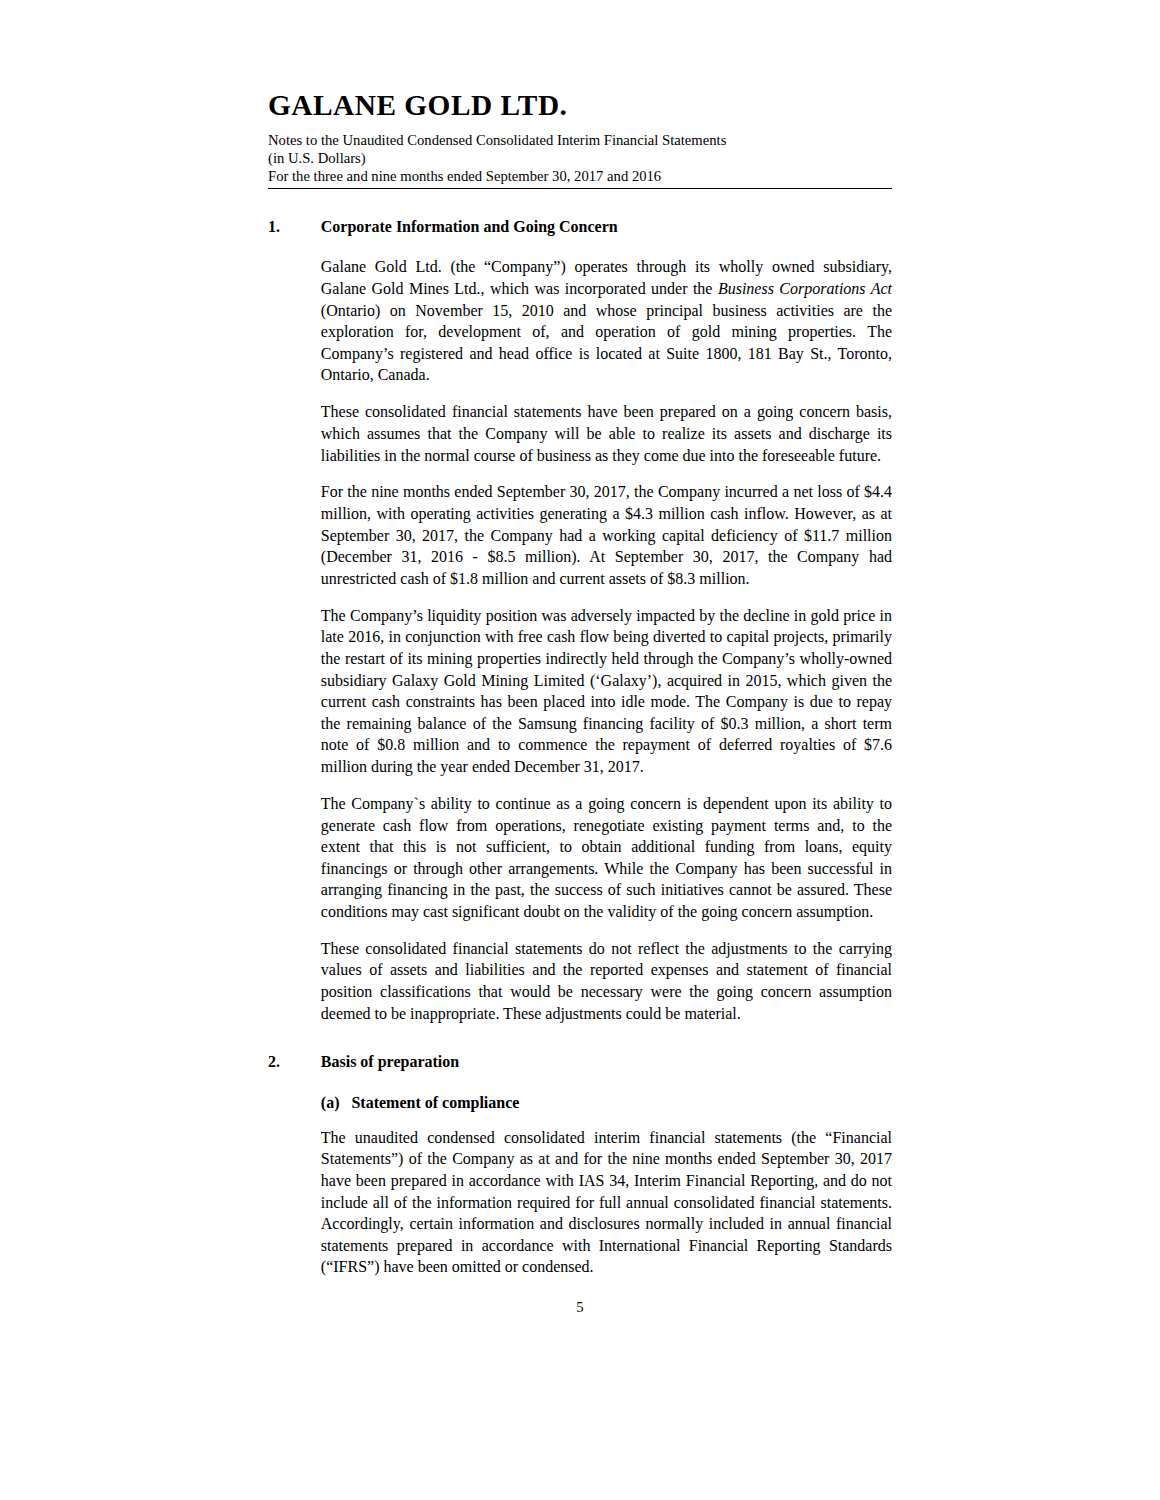GALANE GOLD LTD.
Notes to the Unaudited Condensed Consolidated Interim Financial Statements
(in U.S. Dollars)
For the three and nine months ended September 30, 2017 and 2016
1.
Corporate Information and Going Concern
Galane Gold Ltd. (the “Company”) operates through its wholly owned subsidiary, Galane Gold Mines Ltd., which was incorporated under the Business Corporations Act (Ontario) on November 15, 2010 and whose principal business activities are the exploration for, development of, and operation of gold mining properties. The Company’s registered and head office is located at Suite 1800, 181 Bay St., Toronto, Ontario, Canada.
These consolidated financial statements have been prepared on a going concern basis, which assumes that the Company will be able to realize its assets and discharge its liabilities in the normal course of business as they come due into the foreseeable future.
For the nine months ended September 30, 2017, the Company incurred a net loss of $4.4 million, with operating activities generating a $4.3 million cash inflow. However, as at September 30, 2017, the Company had a working capital deficiency of $11.7 million (December 31, 2016 - $8.5 million). At September 30, 2017, the Company had unrestricted cash of $1.8 million and current assets of $8.3 million.
The Company’s liquidity position was adversely impacted by the decline in gold price in late 2016, in conjunction with free cash flow being diverted to capital projects, primarily the restart of its mining properties indirectly held through the Company’s wholly-owned subsidiary Galaxy Gold Mining Limited (‘Galaxy’), acquired in 2015, which given the current cash constraints has been placed into idle mode. The Company is due to repay the remaining balance of the Samsung financing facility of $0.3 million, a short term note of $0.8 million and to commence the repayment of deferred royalties of $7.6 million during the year ended December 31, 2017.
The Company`s ability to continue as a going concern is dependent upon its ability to generate cash flow from operations, renegotiate existing payment terms and, to the extent that this is not sufficient, to obtain additional funding from loans, equity financings or through other arrangements. While the Company has been successful in arranging financing in the past, the success of such initiatives cannot be assured. These conditions may cast significant doubt on the validity of the going concern assumption.
These consolidated financial statements do not reflect the adjustments to the carrying values of assets and liabilities and the reported expenses and statement of financial position classifications that would be necessary were the going concern assumption deemed to be inappropriate. These adjustments could be material.
2.
Basis of preparation
(a) Statement of compliance
The unaudited condensed consolidated interim financial statements (the “Financial Statements”) of the Company as at and for the nine months ended September 30, 2017 have been prepared in accordance with IAS 34, Interim Financial Reporting, and do not include all of the information required for full annual consolidated financial statements. Accordingly, certain information and disclosures normally included in annual financial statements prepared in accordance with International Financial Reporting Standards (“IFRS”) have been omitted or condensed.
5